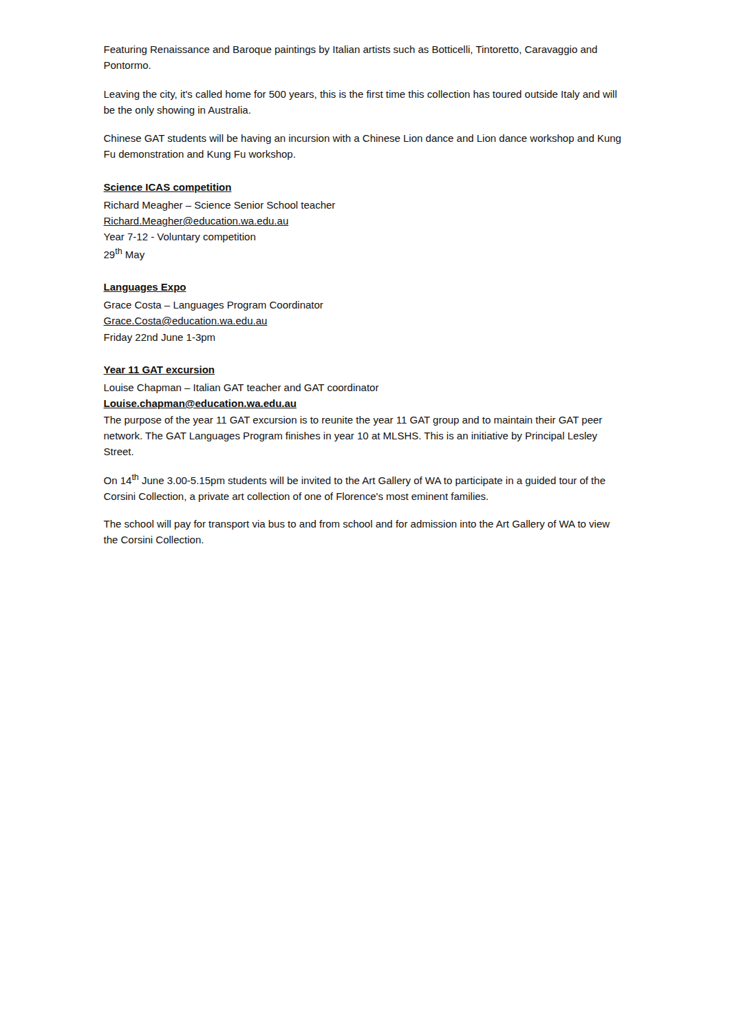Featuring Renaissance and Baroque paintings by Italian artists such as Botticelli, Tintoretto, Caravaggio and Pontormo.
Leaving the city, it's called home for 500 years, this is the first time this collection has toured outside Italy and will be the only showing in Australia.
Chinese GAT students will be having an incursion with a Chinese Lion dance and Lion dance workshop and Kung Fu demonstration and Kung Fu workshop.
Science ICAS competition
Richard Meagher – Science Senior School teacher
Richard.Meagher@education.wa.edu.au
Year 7-12 - Voluntary competition
29th May
Languages Expo
Grace Costa – Languages Program Coordinator
Grace.Costa@education.wa.edu.au
Friday 22nd June 1-3pm
Year 11 GAT excursion
Louise Chapman – Italian GAT teacher and GAT coordinator
Louise.chapman@education.wa.edu.au
The purpose of the year 11 GAT excursion is to reunite the year 11 GAT group and to maintain their GAT peer network. The GAT Languages Program finishes in year 10 at MLSHS. This is an initiative by Principal Lesley Street.
On 14th June 3.00-5.15pm students will be invited to the Art Gallery of WA to participate in a guided tour of the Corsini Collection, a private art collection of one of Florence's most eminent families.
The school will pay for transport via bus to and from school and for admission into the Art Gallery of WA to view the Corsini Collection.